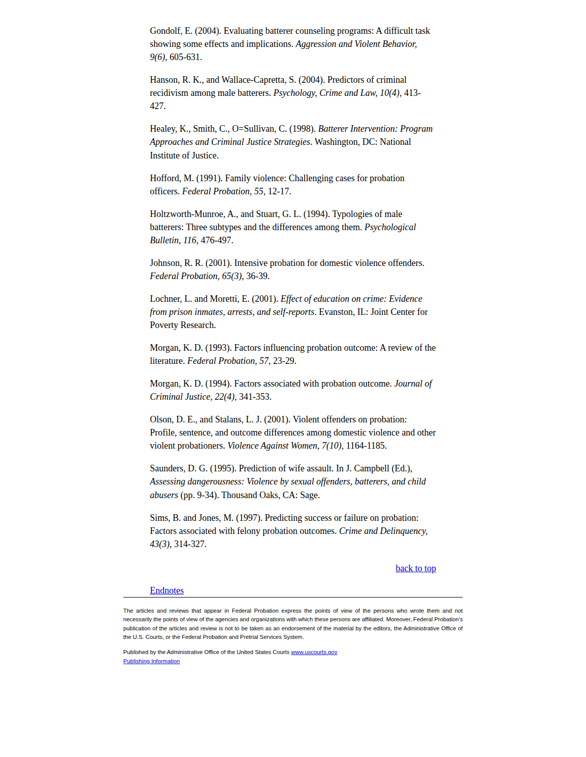Gondolf, E. (2004). Evaluating batterer counseling programs: A difficult task showing some effects and implications. Aggression and Violent Behavior, 9(6), 605-631.
Hanson, R. K., and Wallace-Capretta, S. (2004). Predictors of criminal recidivism among male batterers. Psychology, Crime and Law, 10(4), 413-427.
Healey, K., Smith, C., O=Sullivan, C. (1998). Batterer Intervention: Program Approaches and Criminal Justice Strategies. Washington, DC: National Institute of Justice.
Hofford, M. (1991). Family violence: Challenging cases for probation officers. Federal Probation, 55, 12-17.
Holtzworth-Munroe, A., and Stuart, G. L. (1994). Typologies of male batterers: Three subtypes and the differences among them. Psychological Bulletin, 116, 476-497.
Johnson, R. R. (2001). Intensive probation for domestic violence offenders. Federal Probation, 65(3), 36-39.
Lochner, L. and Moretti, E. (2001). Effect of education on crime: Evidence from prison inmates, arrests, and self-reports. Evanston, IL: Joint Center for Poverty Research.
Morgan, K. D. (1993). Factors influencing probation outcome: A review of the literature. Federal Probation, 57, 23-29.
Morgan, K. D. (1994). Factors associated with probation outcome. Journal of Criminal Justice, 22(4), 341-353.
Olson, D. E., and Stalans, L. J. (2001). Violent offenders on probation: Profile, sentence, and outcome differences among domestic violence and other violent probationers. Violence Against Women, 7(10), 1164-1185.
Saunders, D. G. (1995). Prediction of wife assault. In J. Campbell (Ed.), Assessing dangerousness: Violence by sexual offenders, batterers, and child abusers (pp. 9-34). Thousand Oaks, CA: Sage.
Sims, B. and Jones, M. (1997). Predicting success or failure on probation: Factors associated with felony probation outcomes. Crime and Delinquency, 43(3), 314-327.
back to top
Endnotes
The articles and reviews that appear in Federal Probation express the points of view of the persons who wrote them and not necessarily the points of view of the agencies and organizations with which these persons are affiliated. Moreover, Federal Probation's publication of the articles and review is not to be taken as an endorsement of the material by the editors, the Administrative Office of the U.S. Courts, or the Federal Probation and Pretrial Services System.
Published by the Administrative Office of the United States Courts www.uscourts.gov
Publishing Information